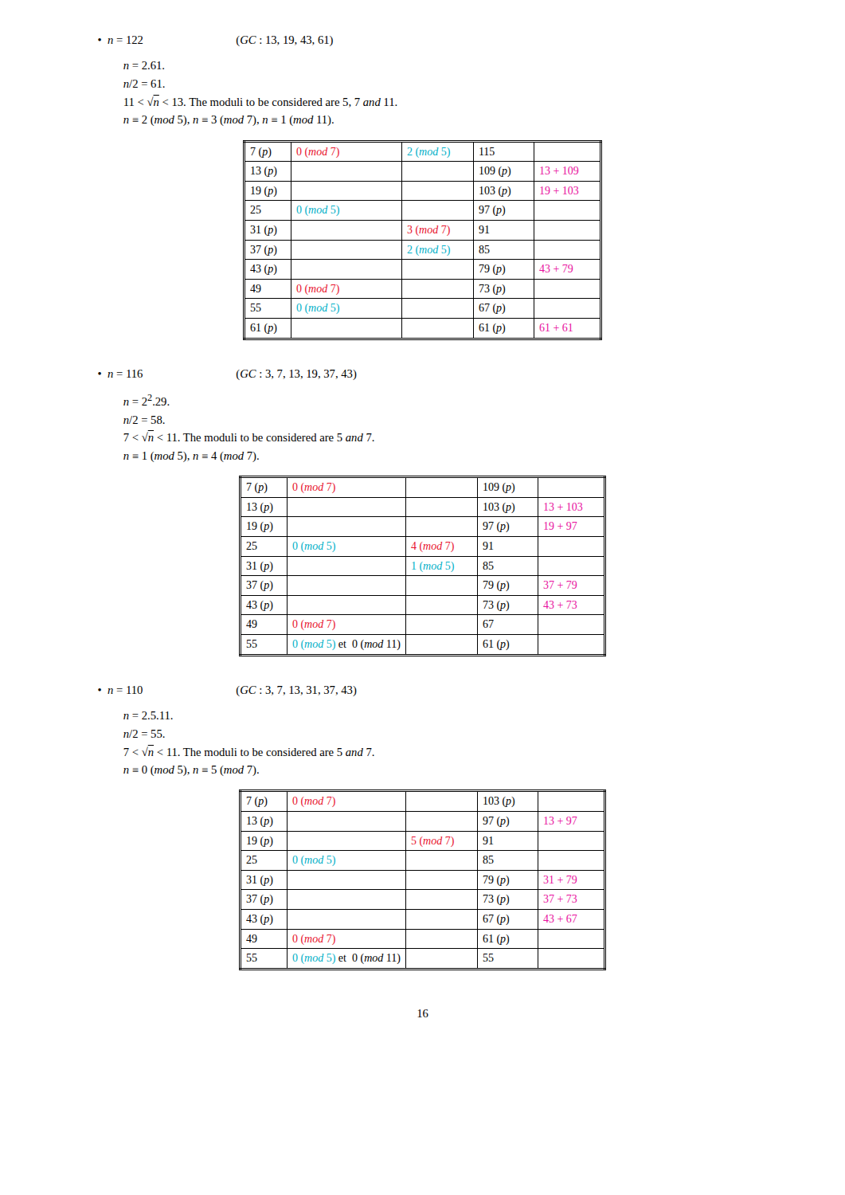• n = 122 (GC : 13, 19, 43, 61)
n = 2.61.
n/2 = 61.
11 < √n < 13. The moduli to be considered are 5, 7 and 11.
n ≡ 2 (mod 5), n ≡ 3 (mod 7), n ≡ 1 (mod 11).
| 7 ( p ) | 0 ( mod 7) | 2 ( mod 5) | 115 | |
| 13 ( p ) | | | 109 ( p ) | 13 + 109 |
| 19 ( p ) | | | 103 ( p ) | 19 + 103 |
| 25 | 0 ( mod 5) | | 97 ( p ) | |
| 31 ( p ) | | 3 ( mod 7) | 91 | |
| 37 ( p ) | | 2 ( mod 5) | 85 | |
| 43 ( p ) | | | 79 ( p ) | 43 + 79 |
| 49 | 0 ( mod 7) | | 73 ( p ) | |
| 55 | 0 ( mod 5) | | 67 ( p ) | |
| 61 ( p ) | | | 61 ( p ) | 61 + 61 |
• n = 116 (GC : 3, 7, 13, 19, 37, 43)
n = 22.29.
n/2 = 58.
7 < √n < 11. The moduli to be considered are 5 and 7.
n ≡ 1 (mod 5), n ≡ 4 (mod 7).
| 7 ( p ) | 0 ( mod 7) | | 109 ( p ) | |
| 13 ( p ) | | | 103 ( p ) | 13 + 103 |
| 19 ( p ) | | | 97 ( p ) | 19 + 97 |
| 25 | 0 ( mod 5) | 4 ( mod 7) | 91 | |
| 31 ( p ) | | 1 ( mod 5) | 85 | |
| 37 ( p ) | | | 79 ( p ) | 37 + 79 |
| 43 ( p ) | | | 73 ( p ) | 43 + 73 |
| 49 | 0 ( mod 7) | | 67 | |
| 55 | 0 ( mod 5) et 0 ( mod 11) | | 61 ( p ) | |
• n = 110 (GC : 3, 7, 13, 31, 37, 43)
n = 2.5.11.
n/2 = 55.
7 < √n < 11. The moduli to be considered are 5 and 7.
n ≡ 0 (mod 5), n ≡ 5 (mod 7).
| 7 ( p ) | 0 ( mod 7) | | 103 ( p ) | |
| 13 ( p ) | | | 97 ( p ) | 13 + 97 |
| 19 ( p ) | | 5 ( mod 7) | 91 | |
| 25 | 0 ( mod 5) | | 85 | |
| 31 ( p ) | | | 79 ( p ) | 31 + 79 |
| 37 ( p ) | | | 73 ( p ) | 37 + 73 |
| 43 ( p ) | | | 67 ( p ) | 43 + 67 |
| 49 | 0 ( mod 7) | | 61 ( p ) | |
| 55 | 0 ( mod 5) et 0 ( mod 11) | | 55 | |
16